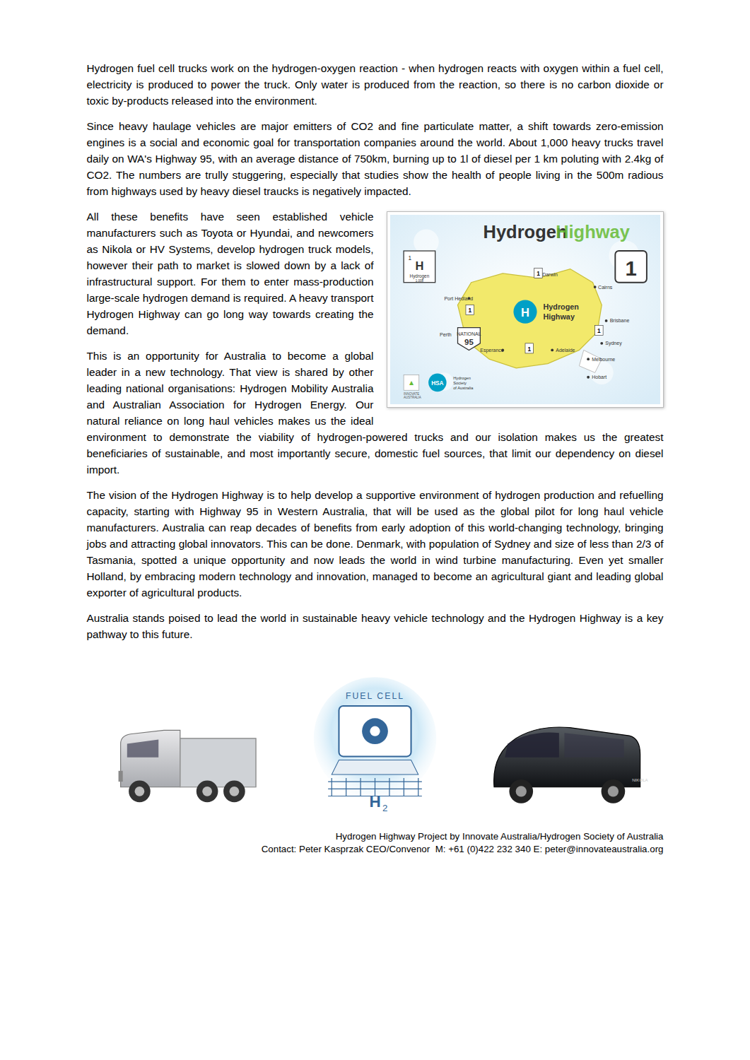Hydrogen fuel cell trucks work on the hydrogen-oxygen reaction - when hydrogen reacts with oxygen within a fuel cell, electricity is produced to power the truck. Only water is produced from the reaction, so there is no carbon dioxide or toxic by-products released into the environment.
Since heavy haulage vehicles are major emitters of CO2 and fine particulate matter, a shift towards zero-emission engines is a social and economic goal for transportation companies around the world. About 1,000 heavy trucks travel daily on WA's Highway 95, with an average distance of 750km, burning up to 1l of diesel per 1 km poluting with 2.4kg of CO2. The numbers are trully stuggering, especially that studies show the health of people living in the 500m radious from highways used by heavy diesel traucks is negatively impacted.
All these benefits have seen established vehicle manufacturers such as Toyota or Hyundai, and newcomers as Nikola or HV Systems, develop hydrogen truck models, however their path to market is slowed down by a lack of infrastructural support. For them to enter mass-production large-scale hydrogen demand is required. A heavy transport Hydrogen Highway can go long way towards creating the demand.
This is an opportunity for Australia to become a global leader in a new technology. That view is shared by other leading national organisations: Hydrogen Mobility Australia and Australian Association for Hydrogen Energy. Our natural reliance on long haul vehicles makes us the ideal environment to demonstrate the viability of hydrogen-powered trucks and our isolation makes us the greatest beneficiaries of sustainable, and most importantly secure, domestic fuel sources, that limit our dependency on diesel import.
The vision of the Hydrogen Highway is to help develop a supportive environment of hydrogen production and refuelling capacity, starting with Highway 95 in Western Australia, that will be used as the global pilot for long haul vehicle manufacturers. Australia can reap decades of benefits from early adoption of this world-changing technology, bringing jobs and attracting global innovators. This can be done. Denmark, with population of Sydney and size of less than 2/3 of Tasmania, spotted a unique opportunity and now leads the world in wind turbine manufacturing. Even yet smaller Holland, by embracing modern technology and innovation, managed to become an agricultural giant and leading global exporter of agricultural products.
Australia stands poised to lead the world in sustainable heavy vehicle technology and the Hydrogen Highway is a key pathway to this future.
Hydrogen Highway Project by Innovate Australia/Hydrogen Society of Australia
Contact: Peter Kasprzak CEO/Convenor M: +61 (0)422 232 340 E: peter@innovateaustralia.org